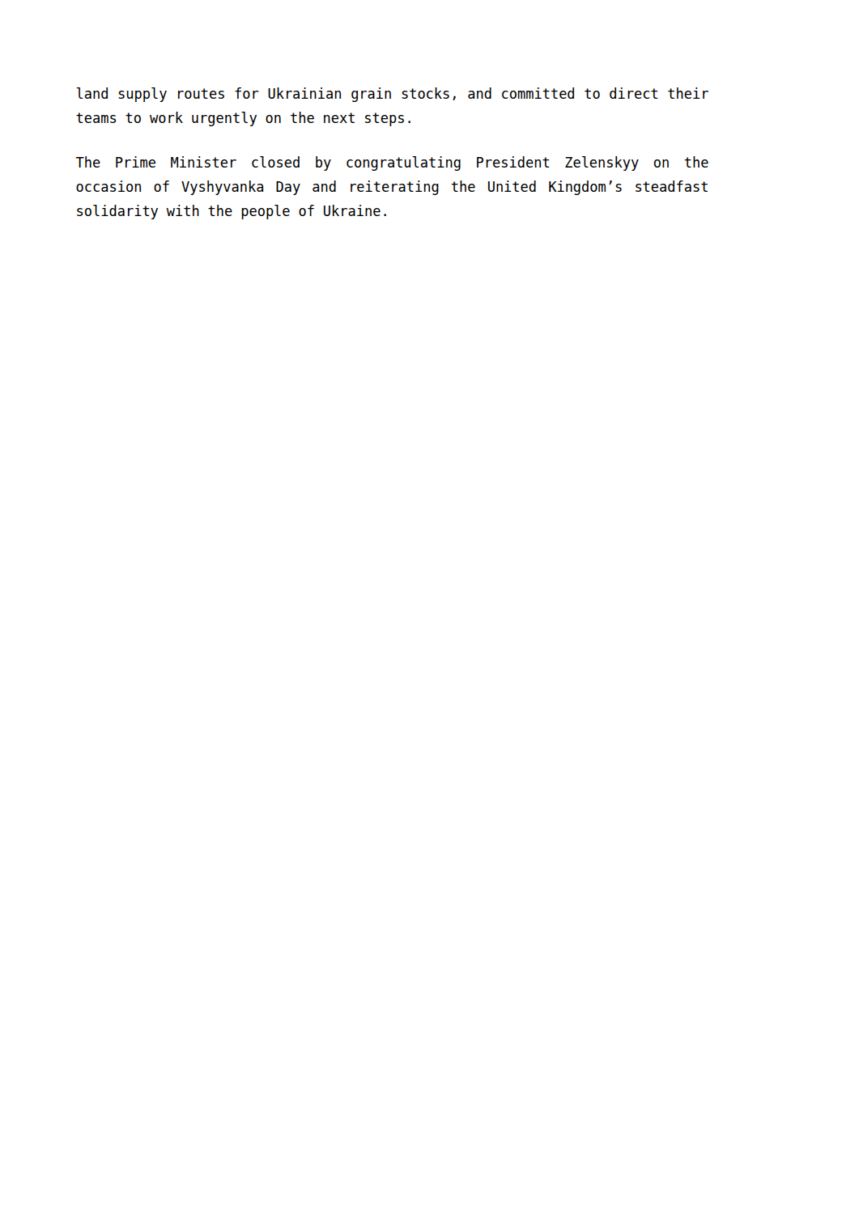land supply routes for Ukrainian grain stocks, and committed to direct their teams to work urgently on the next steps.
The Prime Minister closed by congratulating President Zelenskyy on the occasion of Vyshyvanka Day and reiterating the United Kingdom’s steadfast solidarity with the people of Ukraine.